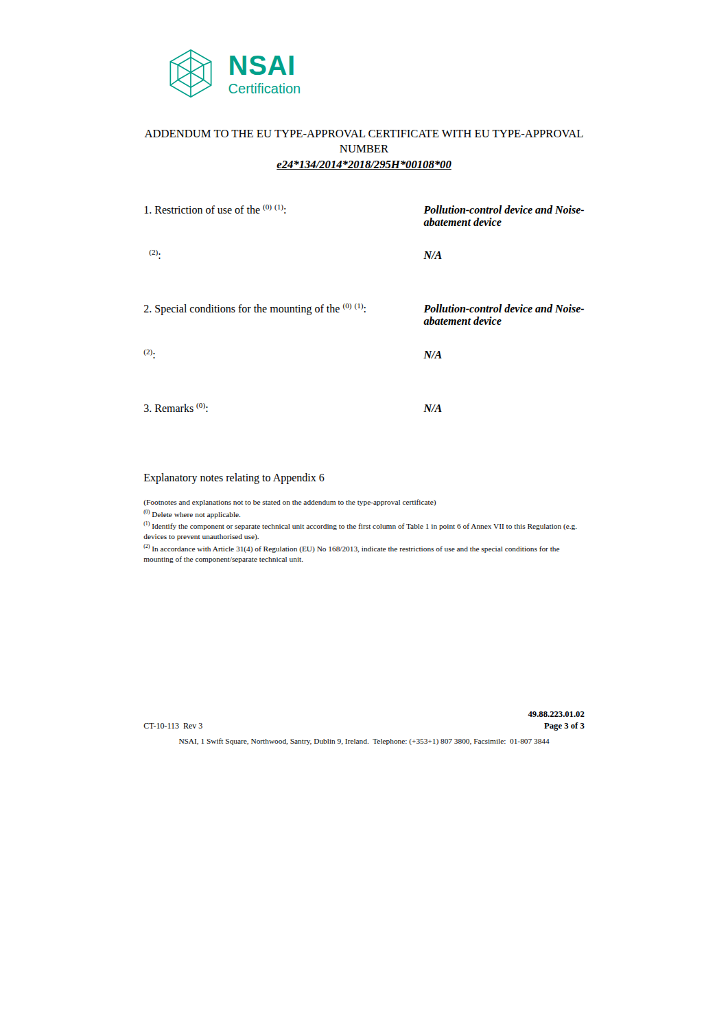NSAI
Certification
ADDENDUM TO THE EU TYPE-APPROVAL CERTIFICATE WITH EU TYPE-APPROVAL NUMBER
e24*134/2014*2018/295H*00108*00
1. Restriction of use of the (0) (1):
Pollution-control device and Noise-abatement device
(2):
N/A
2. Special conditions for the mounting of the (0) (1):
Pollution-control device and Noise-abatement device
(2):
N/A
3. Remarks (0):
N/A
Explanatory notes relating to Appendix 6
(Footnotes and explanations not to be stated on the addendum to the type-approval certificate)
(0) Delete where not applicable.
(1) Identify the component or separate technical unit according to the first column of Table 1 in point 6 of Annex VII to this Regulation (e.g. devices to prevent unauthorised use).
(2) In accordance with Article 31(4) of Regulation (EU) No 168/2013, indicate the restrictions of use and the special conditions for the mounting of the component/separate technical unit.
CT-10-113 Rev 3
49.88.223.01.02
Page 3 of 3
NSAI, 1 Swift Square, Northwood, Santry, Dublin 9, Ireland. Telephone: (+353+1) 807 3800, Facsimile: 01-807 3844